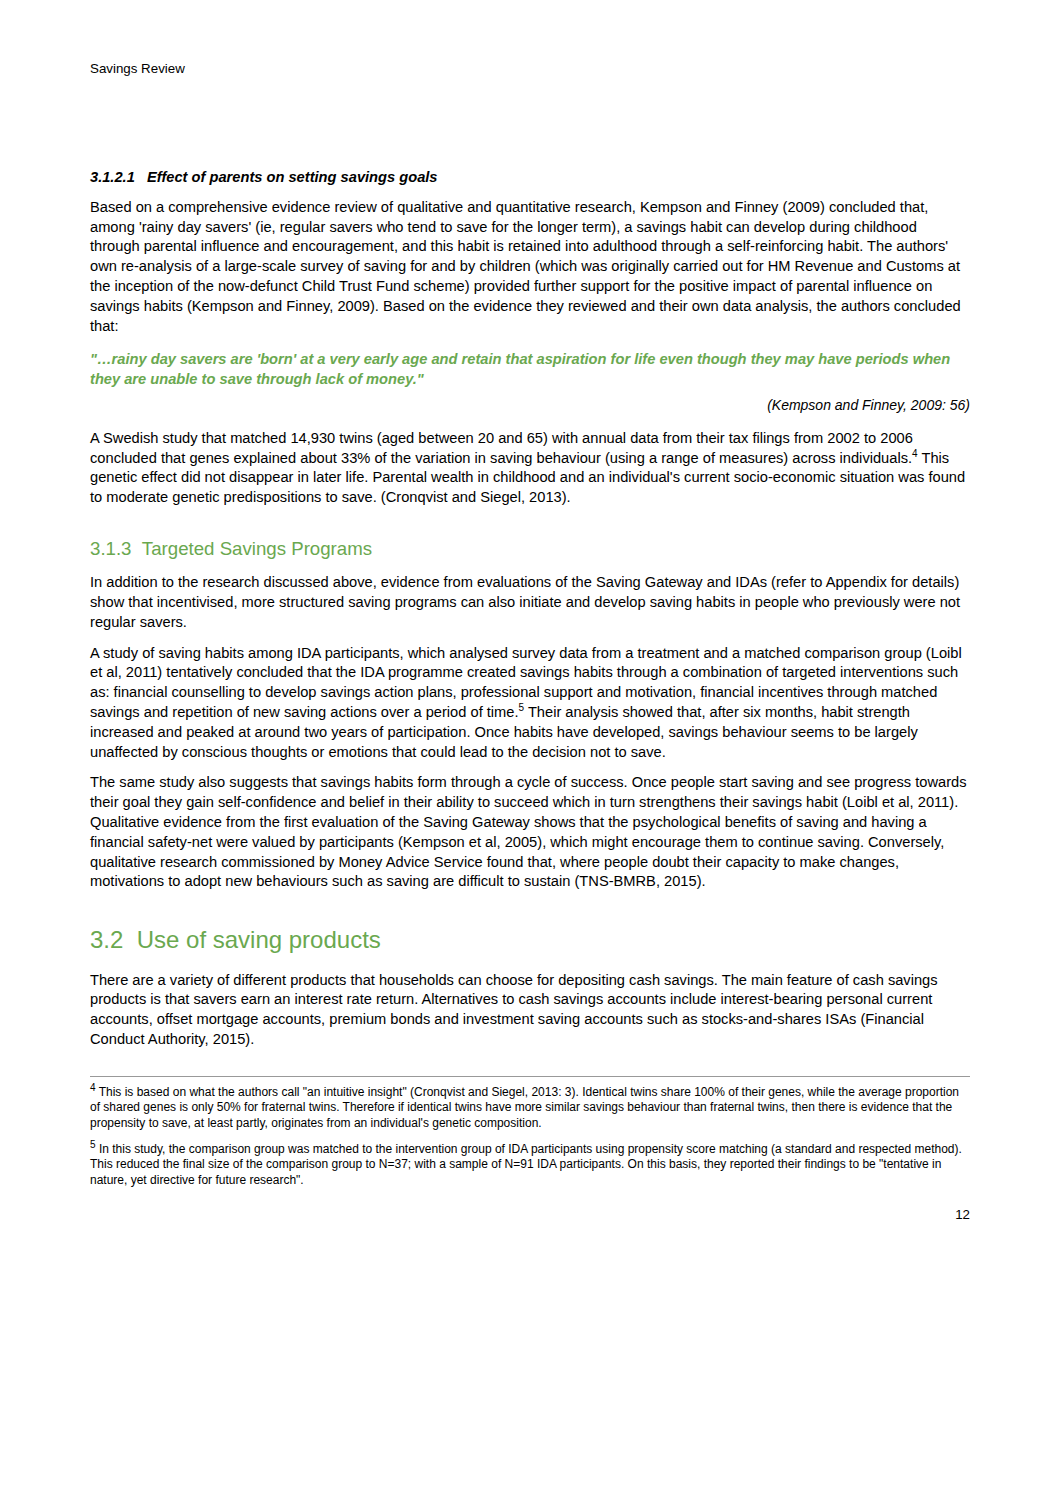Savings Review
3.1.2.1 Effect of parents on setting savings goals
Based on a comprehensive evidence review of qualitative and quantitative research, Kempson and Finney (2009) concluded that, among 'rainy day savers' (ie, regular savers who tend to save for the longer term), a savings habit can develop during childhood through parental influence and encouragement, and this habit is retained into adulthood through a self-reinforcing habit. The authors' own re-analysis of a large-scale survey of saving for and by children (which was originally carried out for HM Revenue and Customs at the inception of the now-defunct Child Trust Fund scheme) provided further support for the positive impact of parental influence on savings habits (Kempson and Finney, 2009). Based on the evidence they reviewed and their own data analysis, the authors concluded that:
"…rainy day savers are 'born' at a very early age and retain that aspiration for life even though they may have periods when they are unable to save through lack of money."
(Kempson and Finney, 2009: 56)
A Swedish study that matched 14,930 twins (aged between 20 and 65) with annual data from their tax filings from 2002 to 2006 concluded that genes explained about 33% of the variation in saving behaviour (using a range of measures) across individuals.4 This genetic effect did not disappear in later life. Parental wealth in childhood and an individual's current socio-economic situation was found to moderate genetic predispositions to save. (Cronqvist and Siegel, 2013).
3.1.3 Targeted Savings Programs
In addition to the research discussed above, evidence from evaluations of the Saving Gateway and IDAs (refer to Appendix for details) show that incentivised, more structured saving programs can also initiate and develop saving habits in people who previously were not regular savers.
A study of saving habits among IDA participants, which analysed survey data from a treatment and a matched comparison group (Loibl et al, 2011) tentatively concluded that the IDA programme created savings habits through a combination of targeted interventions such as: financial counselling to develop savings action plans, professional support and motivation, financial incentives through matched savings and repetition of new saving actions over a period of time.5 Their analysis showed that, after six months, habit strength increased and peaked at around two years of participation. Once habits have developed, savings behaviour seems to be largely unaffected by conscious thoughts or emotions that could lead to the decision not to save.
The same study also suggests that savings habits form through a cycle of success. Once people start saving and see progress towards their goal they gain self-confidence and belief in their ability to succeed which in turn strengthens their savings habit (Loibl et al, 2011). Qualitative evidence from the first evaluation of the Saving Gateway shows that the psychological benefits of saving and having a financial safety-net were valued by participants (Kempson et al, 2005), which might encourage them to continue saving. Conversely, qualitative research commissioned by Money Advice Service found that, where people doubt their capacity to make changes, motivations to adopt new behaviours such as saving are difficult to sustain (TNS-BMRB, 2015).
3.2 Use of saving products
There are a variety of different products that households can choose for depositing cash savings. The main feature of cash savings products is that savers earn an interest rate return. Alternatives to cash savings accounts include interest-bearing personal current accounts, offset mortgage accounts, premium bonds and investment saving accounts such as stocks-and-shares ISAs (Financial Conduct Authority, 2015).
4 This is based on what the authors call "an intuitive insight" (Cronqvist and Siegel, 2013: 3). Identical twins share 100% of their genes, while the average proportion of shared genes is only 50% for fraternal twins. Therefore if identical twins have more similar savings behaviour than fraternal twins, then there is evidence that the propensity to save, at least partly, originates from an individual's genetic composition.
5 In this study, the comparison group was matched to the intervention group of IDA participants using propensity score matching (a standard and respected method). This reduced the final size of the comparison group to N=37; with a sample of N=91 IDA participants. On this basis, they reported their findings to be "tentative in nature, yet directive for future research".
12